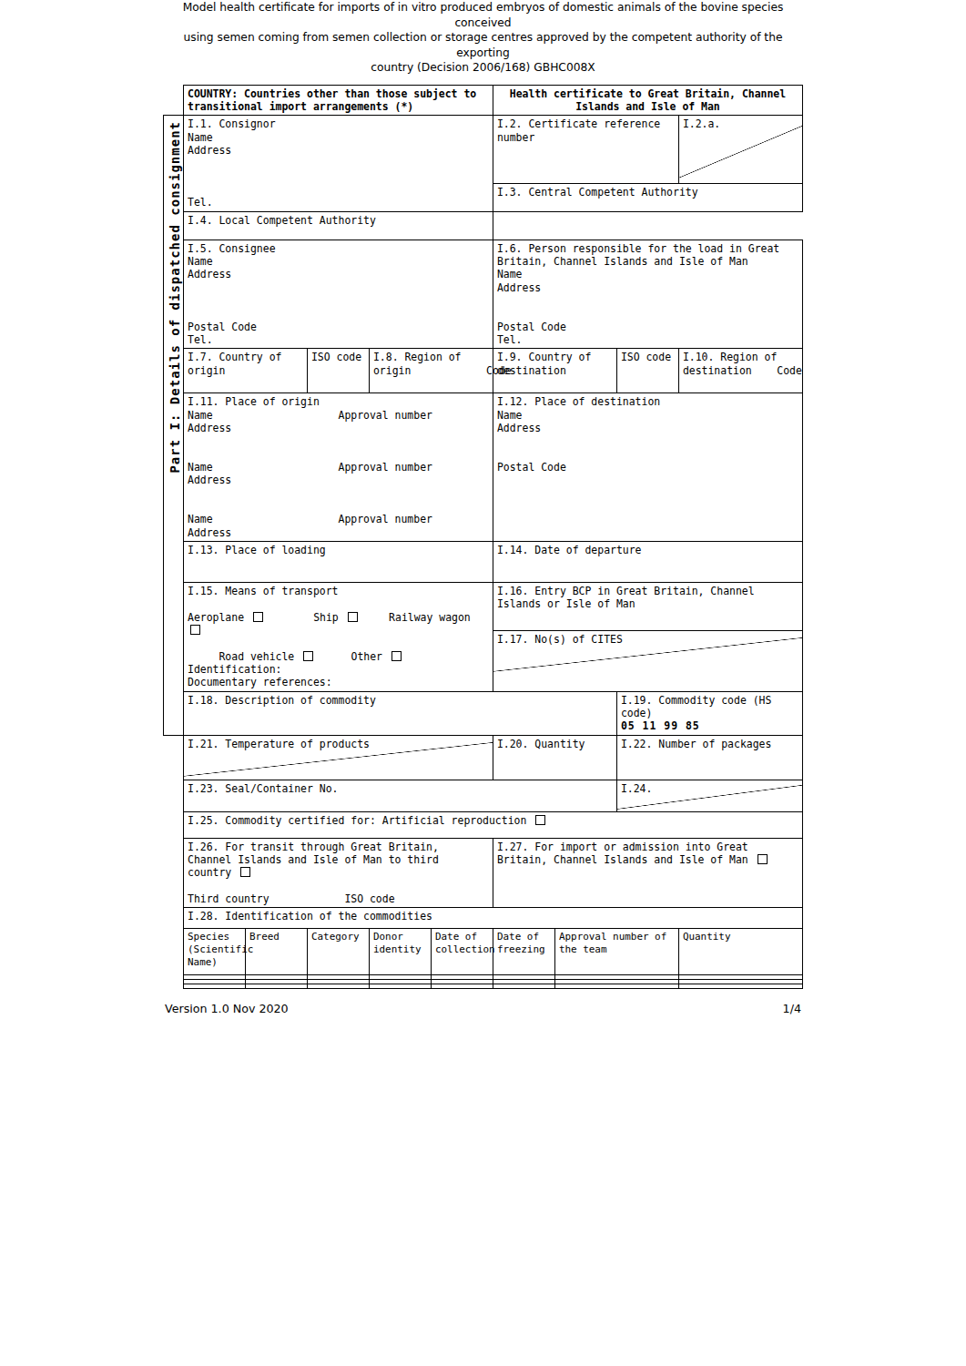Model health certificate for imports of in vitro produced embryos of domestic animals of the bovine species conceived
using semen coming from semen collection or storage centres approved by the competent authority of the exporting
country (Decision 2006/168) GBHC008X
| | COUNTRY: Countries other than those subject to transitional import arrangements (*) | Health certificate to Great Britain, Channel Islands and Isle of Man |
| Part I: Details of dispatched consignment | I.1. Consignor Name Address Tel. | I.2. Certificate reference number | I.2.a. |
| I.3. Central Competent Authority |
| I.4. Local Competent Authority |
| I.5. Consignee Name Address Postal Code Tel. | I.6. Person responsible for the load in Great Britain, Channel Islands and Isle of Man Name Address Postal Code Tel. |
| I.7. Country of origin | ISO code | I.8. Region of origin Code | I.9. Country of destination | ISO code | I.10. Region of destination Code |
| I.11. Place of origin Name Approval number Address Name Approval number Address Name Approval number Address | I.12. Place of destination Name Address Postal Code |
| I.13. Place of loading | I.14. Date of departure |
| I.15. Means of transport Aeroplane Ship Railway wagon Road vehicle Other Identification: Documentary references: | / I.16. Entry BCP in Great Britain, Channel Islands or Isle of Man / / I.17. No(s) of CITES / |
| I.18. Description of commodity | I.19. Commodity code (HS code) 05 11 99 85 |
| | I.21. Temperature of products | I.20. Quantity | I.22. Number of packages |
| | I.23. Seal/Container No. | I.24. |
| | I.25. Commodity certified for: Artificial reproduction |
| | I.26. For transit through Great Britain, Channel Islands and Isle of Man to third country Third country ISO code | I.27. For import or admission into Great Britain, Channel Islands and Isle of Man |
| | I.28. Identification of the commodities |
| | Species (Scientific Name) | Breed | Category | Donor identity | Date of collection | Date of freezing | Approval number of the team | Quantity |
Version 1.0 Nov 2020
1/4